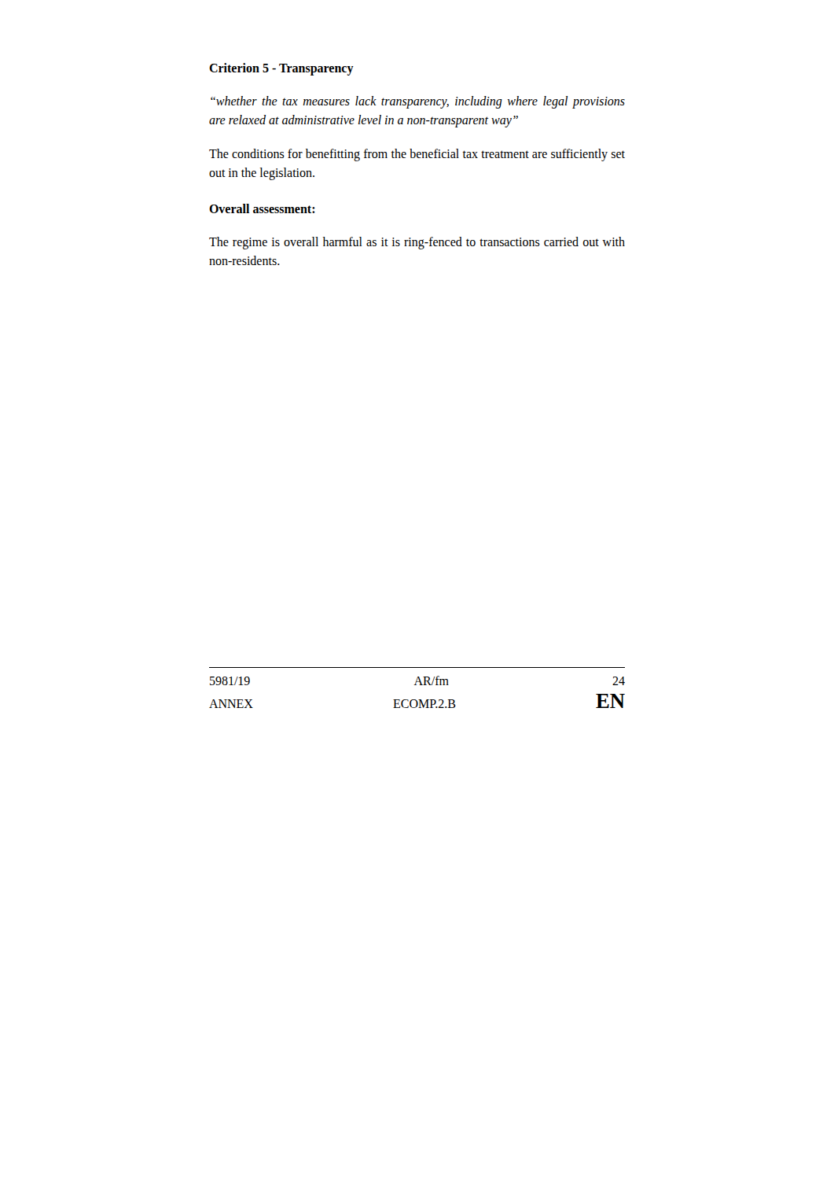Criterion 5 - Transparency
“whether the tax measures lack transparency, including where legal provisions are relaxed at administrative level in a non-transparent way”
The conditions for benefitting from the beneficial tax treatment are sufficiently set out in the legislation.
Overall assessment:
The regime is overall harmful as it is ring-fenced to transactions carried out with non-residents.
5981/19 AR/fm 24
ANNEX ECOMP.2.B EN